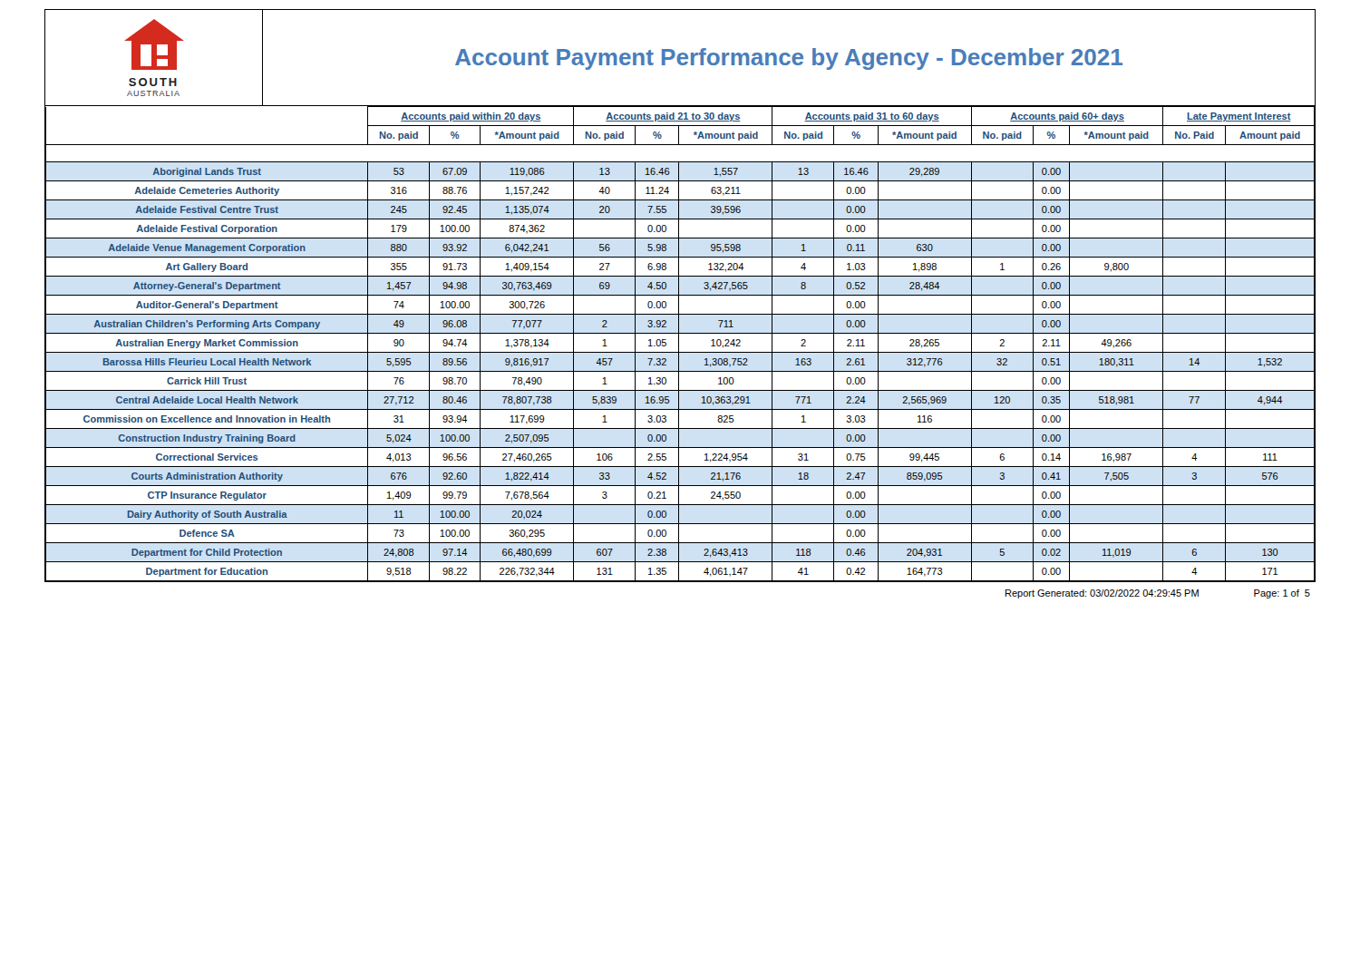SOUTHAUSTRALIA
Account Payment Performance by Agency - December 2021
| | Accounts paid within 20 days | Accounts paid 21 to 30 days | Accounts paid 31 to 60 days | Accounts paid 60+ days | Late Payment Interest |
| --- | --- | --- | --- | --- | --- |
| No. paid | % | *Amount paid | No. paid | % | *Amount paid | No. paid | % | *Amount paid | No. paid | % | *Amount paid | No. Paid | Amount paid |
| Aboriginal Lands Trust | 53 | 67.09 | 119,086 | 13 | 16.46 | 1,557 | 13 | 16.46 | 29,289 | | 0.00 | | | |
| Adelaide Cemeteries Authority | 316 | 88.76 | 1,157,242 | 40 | 11.24 | 63,211 | | 0.00 | | | 0.00 | | | |
| Adelaide Festival Centre Trust | 245 | 92.45 | 1,135,074 | 20 | 7.55 | 39,596 | | 0.00 | | | 0.00 | | | |
| Adelaide Festival Corporation | 179 | 100.00 | 874,362 | | 0.00 | | | 0.00 | | | 0.00 | | | |
| Adelaide Venue Management Corporation | 880 | 93.92 | 6,042,241 | 56 | 5.98 | 95,598 | 1 | 0.11 | 630 | | 0.00 | | | |
| Art Gallery Board | 355 | 91.73 | 1,409,154 | 27 | 6.98 | 132,204 | 4 | 1.03 | 1,898 | 1 | 0.26 | 9,800 | | |
| Attorney-General's Department | 1,457 | 94.98 | 30,763,469 | 69 | 4.50 | 3,427,565 | 8 | 0.52 | 28,484 | | 0.00 | | | |
| Auditor-General's Department | 74 | 100.00 | 300,726 | | 0.00 | | | 0.00 | | | 0.00 | | | |
| Australian Children's Performing Arts Company | 49 | 96.08 | 77,077 | 2 | 3.92 | 711 | | 0.00 | | | 0.00 | | | |
| Australian Energy Market Commission | 90 | 94.74 | 1,378,134 | 1 | 1.05 | 10,242 | 2 | 2.11 | 28,265 | 2 | 2.11 | 49,266 | | |
| Barossa Hills Fleurieu Local Health Network | 5,595 | 89.56 | 9,816,917 | 457 | 7.32 | 1,308,752 | 163 | 2.61 | 312,776 | 32 | 0.51 | 180,311 | 14 | 1,532 |
| Carrick Hill Trust | 76 | 98.70 | 78,490 | 1 | 1.30 | 100 | | 0.00 | | | 0.00 | | | |
| Central Adelaide Local Health Network | 27,712 | 80.46 | 78,807,738 | 5,839 | 16.95 | 10,363,291 | 771 | 2.24 | 2,565,969 | 120 | 0.35 | 518,981 | 77 | 4,944 |
| Commission on Excellence and Innovation in Health | 31 | 93.94 | 117,699 | 1 | 3.03 | 825 | 1 | 3.03 | 116 | | 0.00 | | | |
| Construction Industry Training Board | 5,024 | 100.00 | 2,507,095 | | 0.00 | | | 0.00 | | | 0.00 | | | |
| Correctional Services | 4,013 | 96.56 | 27,460,265 | 106 | 2.55 | 1,224,954 | 31 | 0.75 | 99,445 | 6 | 0.14 | 16,987 | 4 | 111 |
| Courts Administration Authority | 676 | 92.60 | 1,822,414 | 33 | 4.52 | 21,176 | 18 | 2.47 | 859,095 | 3 | 0.41 | 7,505 | 3 | 576 |
| CTP Insurance Regulator | 1,409 | 99.79 | 7,678,564 | 3 | 0.21 | 24,550 | | 0.00 | | | 0.00 | | | |
| Dairy Authority of South Australia | 11 | 100.00 | 20,024 | | 0.00 | | | 0.00 | | | 0.00 | | | |
| Defence SA | 73 | 100.00 | 360,295 | | 0.00 | | | 0.00 | | | 0.00 | | | |
| Department for Child Protection | 24,808 | 97.14 | 66,480,699 | 607 | 2.38 | 2,643,413 | 118 | 0.46 | 204,931 | 5 | 0.02 | 11,019 | 6 | 130 |
| Department for Education | 9,518 | 98.22 | 226,732,344 | 131 | 1.35 | 4,061,147 | 41 | 0.42 | 164,773 | | 0.00 | | 4 | 171 |
Report Generated: 03/02/2022 04:29:45 PM
Page: 1 of 5